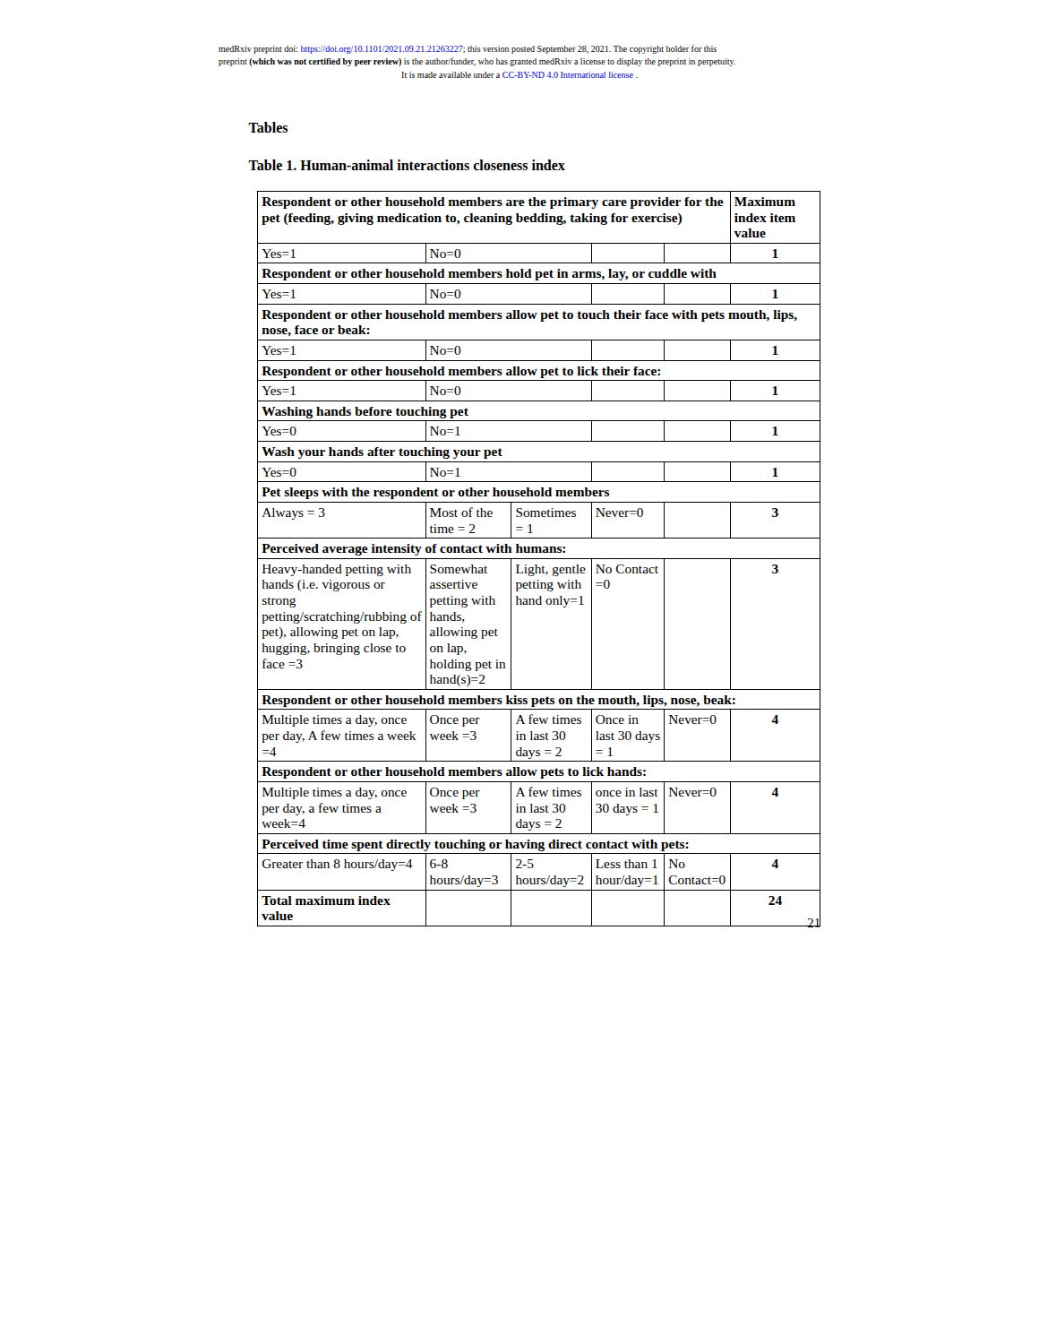medRxiv preprint doi: https://doi.org/10.1101/2021.09.21.21263227; this version posted September 28, 2021. The copyright holder for this
preprint (which was not certified by peer review) is the author/funder, who has granted medRxiv a license to display the preprint in perpetuity.
It is made available under a CC-BY-ND 4.0 International license .
Tables
Table 1. Human-animal interactions closeness index
| Respondent or other household members are the primary care provider for the pet (feeding, giving medication to, cleaning bedding, taking for exercise) | Maximum index item value |
| --- | --- |
| Yes=1 | No=0 | | | 1 |
| Respondent or other household members hold pet in arms, lay, or cuddle with |
| Yes=1 | No=0 | | | 1 |
| Respondent or other household members allow pet to touch their face with pets mouth, lips, nose, face or beak: |
| Yes=1 | No=0 | | | 1 |
| Respondent or other household members allow pet to lick their face: |
| Yes=1 | No=0 | | | 1 |
| Washing hands before touching pet |
| Yes=0 | No=1 | | | 1 |
| Wash your hands after touching your pet |
| Yes=0 | No=1 | | | 1 |
| Pet sleeps with the respondent or other household members |
| Always = 3 | Most of the time = 2 | Sometimes = 1 | Never=0 | | 3 |
| Perceived average intensity of contact with humans: |
| Heavy-handed petting with hands (i.e. vigorous or strong petting/scratching/rubbing of pet), allowing pet on lap, hugging, bringing close to face =3 | Somewhat assertive petting with hands, allowing pet on lap, holding pet in hand(s)=2 | Light, gentle petting with hand only=1 | No Contact =0 | | 3 |
| Respondent or other household members kiss pets on the mouth, lips, nose, beak: |
| Multiple times a day, once per day, A few times a week =4 | Once per week =3 | A few times in last 30 days = 2 | Once in last 30 days = 1 | Never=0 | 4 |
| Respondent or other household members allow pets to lick hands: |
| Multiple times a day, once per day, a few times a week=4 | Once per week =3 | A few times in last 30 days = 2 | once in last 30 days = 1 | Never=0 | 4 |
| Perceived time spent directly touching or having direct contact with pets: |
| Greater than 8 hours/day=4 | 6-8 hours/day=3 | 2-5 hours/day=2 | Less than 1 hour/day=1 | No Contact=0 | 4 |
| Total maximum index value | | | | | 24 |
21